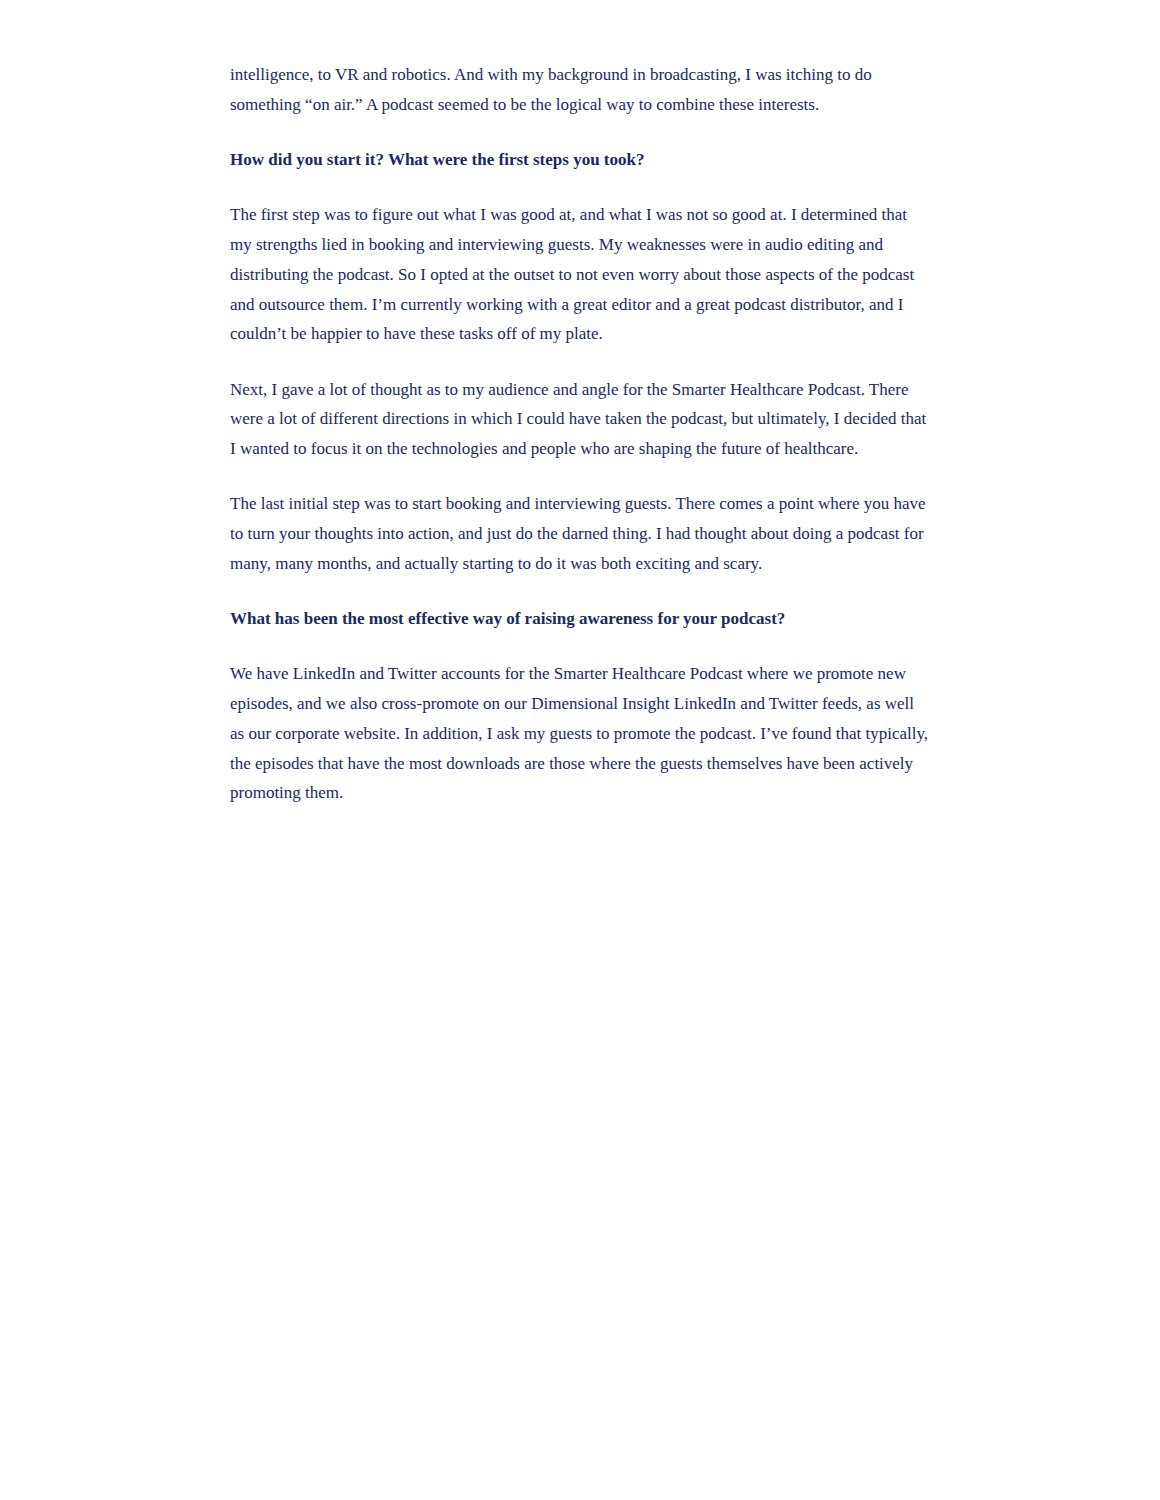intelligence, to VR and robotics. And with my background in broadcasting, I was itching to do something “on air.” A podcast seemed to be the logical way to combine these interests.
How did you start it? What were the first steps you took?
The first step was to figure out what I was good at, and what I was not so good at. I determined that my strengths lied in booking and interviewing guests. My weaknesses were in audio editing and distributing the podcast. So I opted at the outset to not even worry about those aspects of the podcast and outsource them. I’m currently working with a great editor and a great podcast distributor, and I couldn’t be happier to have these tasks off of my plate.
Next, I gave a lot of thought as to my audience and angle for the Smarter Healthcare Podcast. There were a lot of different directions in which I could have taken the podcast, but ultimately, I decided that I wanted to focus it on the technologies and people who are shaping the future of healthcare.
The last initial step was to start booking and interviewing guests. There comes a point where you have to turn your thoughts into action, and just do the darned thing. I had thought about doing a podcast for many, many months, and actually starting to do it was both exciting and scary.
What has been the most effective way of raising awareness for your podcast?
We have LinkedIn and Twitter accounts for the Smarter Healthcare Podcast where we promote new episodes, and we also cross-promote on our Dimensional Insight LinkedIn and Twitter feeds, as well as our corporate website. In addition, I ask my guests to promote the podcast. I’ve found that typically, the episodes that have the most downloads are those where the guests themselves have been actively promoting them.